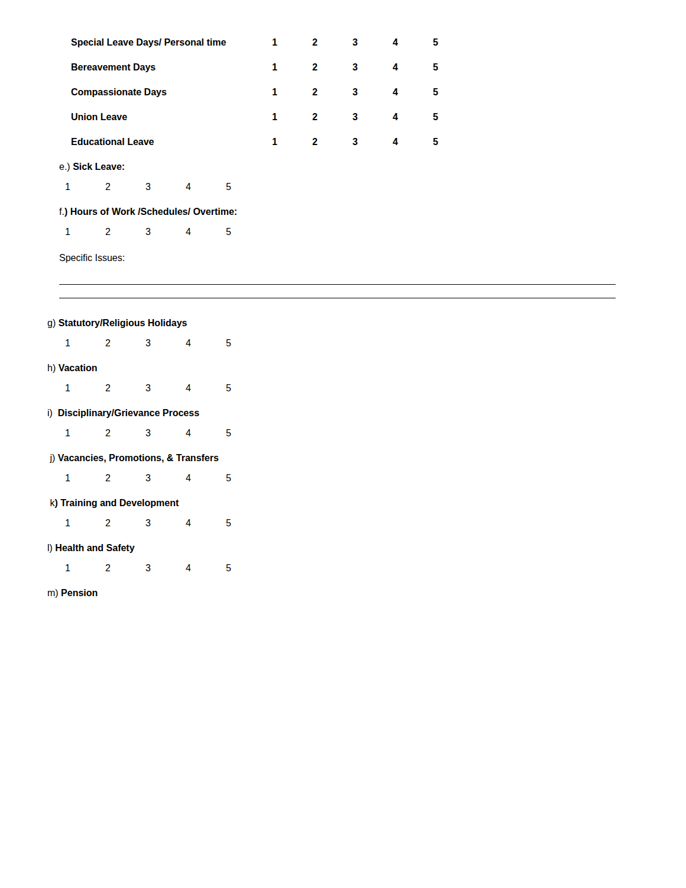Special Leave Days/ Personal time
12345
Bereavement Days
12345
Compassionate Days
12345
Union Leave
12345
Educational Leave
12345
e.) Sick Leave:
12345
f.) Hours of Work /Schedules/ Overtime:
12345
Specific Issues:
g) Statutory/Religious Holidays
12345
h) Vacation
12345
i) Disciplinary/Grievance Process
12345
j) Vacancies, Promotions, & Transfers
12345
k) Training and Development
12345
l) Health and Safety
12345
m) Pension